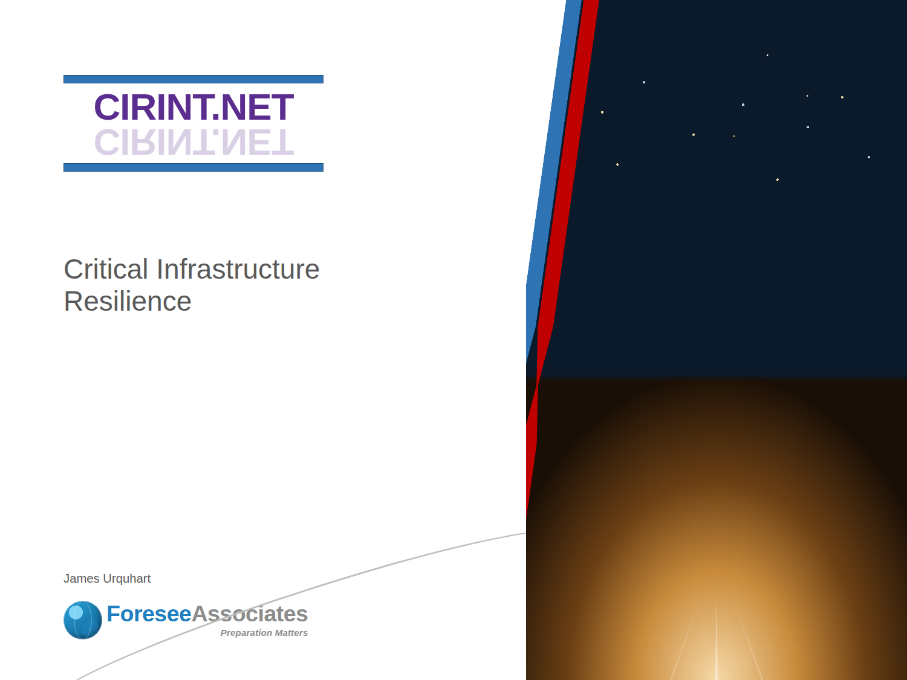CIRINT.NET CIRINT.NET
Critical Infrastructure Resilience
James Urquhart
Foresee Associates Preparation Matters